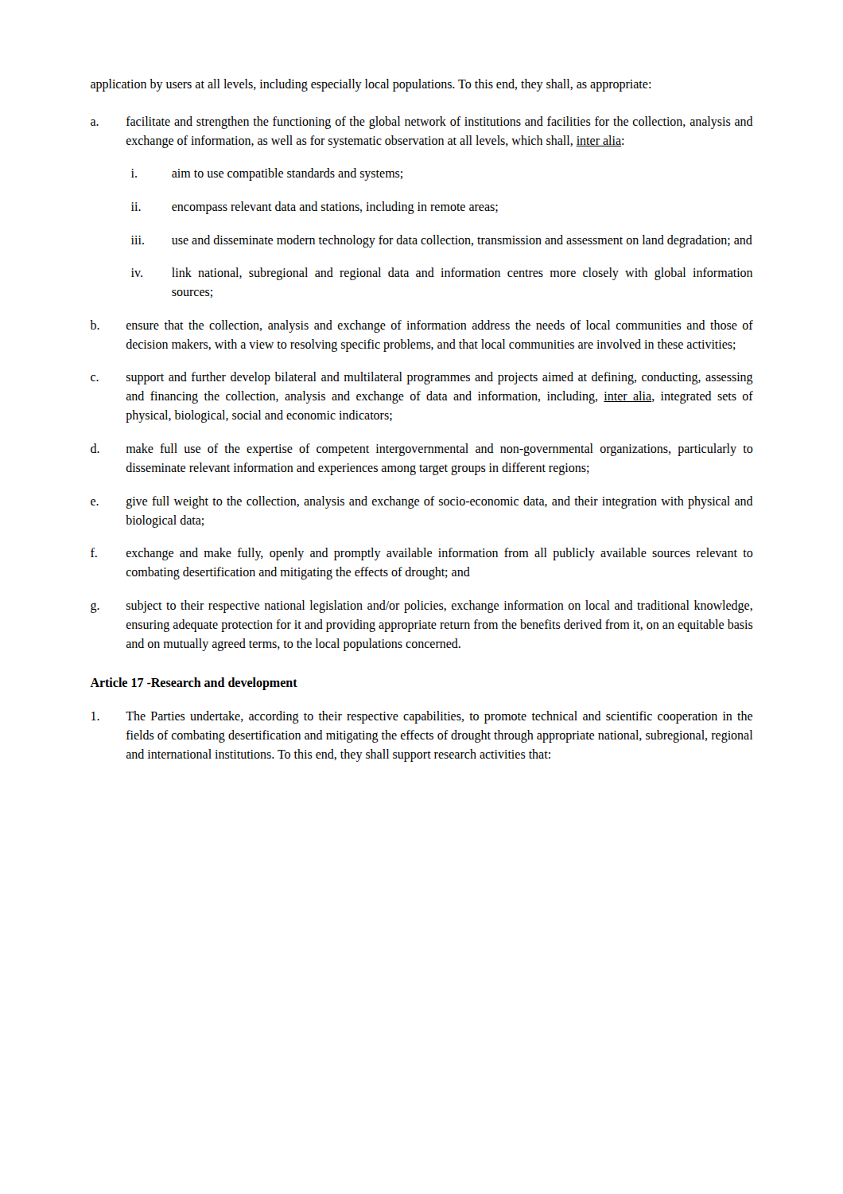application by users at all levels, including especially local populations. To this end, they shall, as appropriate:
a. facilitate and strengthen the functioning of the global network of institutions and facilities for the collection, analysis and exchange of information, as well as for systematic observation at all levels, which shall, inter alia:
i. aim to use compatible standards and systems;
ii. encompass relevant data and stations, including in remote areas;
iii. use and disseminate modern technology for data collection, transmission and assessment on land degradation; and
iv. link national, subregional and regional data and information centres more closely with global information sources;
b. ensure that the collection, analysis and exchange of information address the needs of local communities and those of decision makers, with a view to resolving specific problems, and that local communities are involved in these activities;
c. support and further develop bilateral and multilateral programmes and projects aimed at defining, conducting, assessing and financing the collection, analysis and exchange of data and information, including, inter alia, integrated sets of physical, biological, social and economic indicators;
d. make full use of the expertise of competent intergovernmental and non-governmental organizations, particularly to disseminate relevant information and experiences among target groups in different regions;
e. give full weight to the collection, analysis and exchange of socio-economic data, and their integration with physical and biological data;
f. exchange and make fully, openly and promptly available information from all publicly available sources relevant to combating desertification and mitigating the effects of drought; and
g. subject to their respective national legislation and/or policies, exchange information on local and traditional knowledge, ensuring adequate protection for it and providing appropriate return from the benefits derived from it, on an equitable basis and on mutually agreed terms, to the local populations concerned.
Article 17 -Research and development
1. The Parties undertake, according to their respective capabilities, to promote technical and scientific cooperation in the fields of combating desertification and mitigating the effects of drought through appropriate national, subregional, regional and international institutions. To this end, they shall support research activities that: